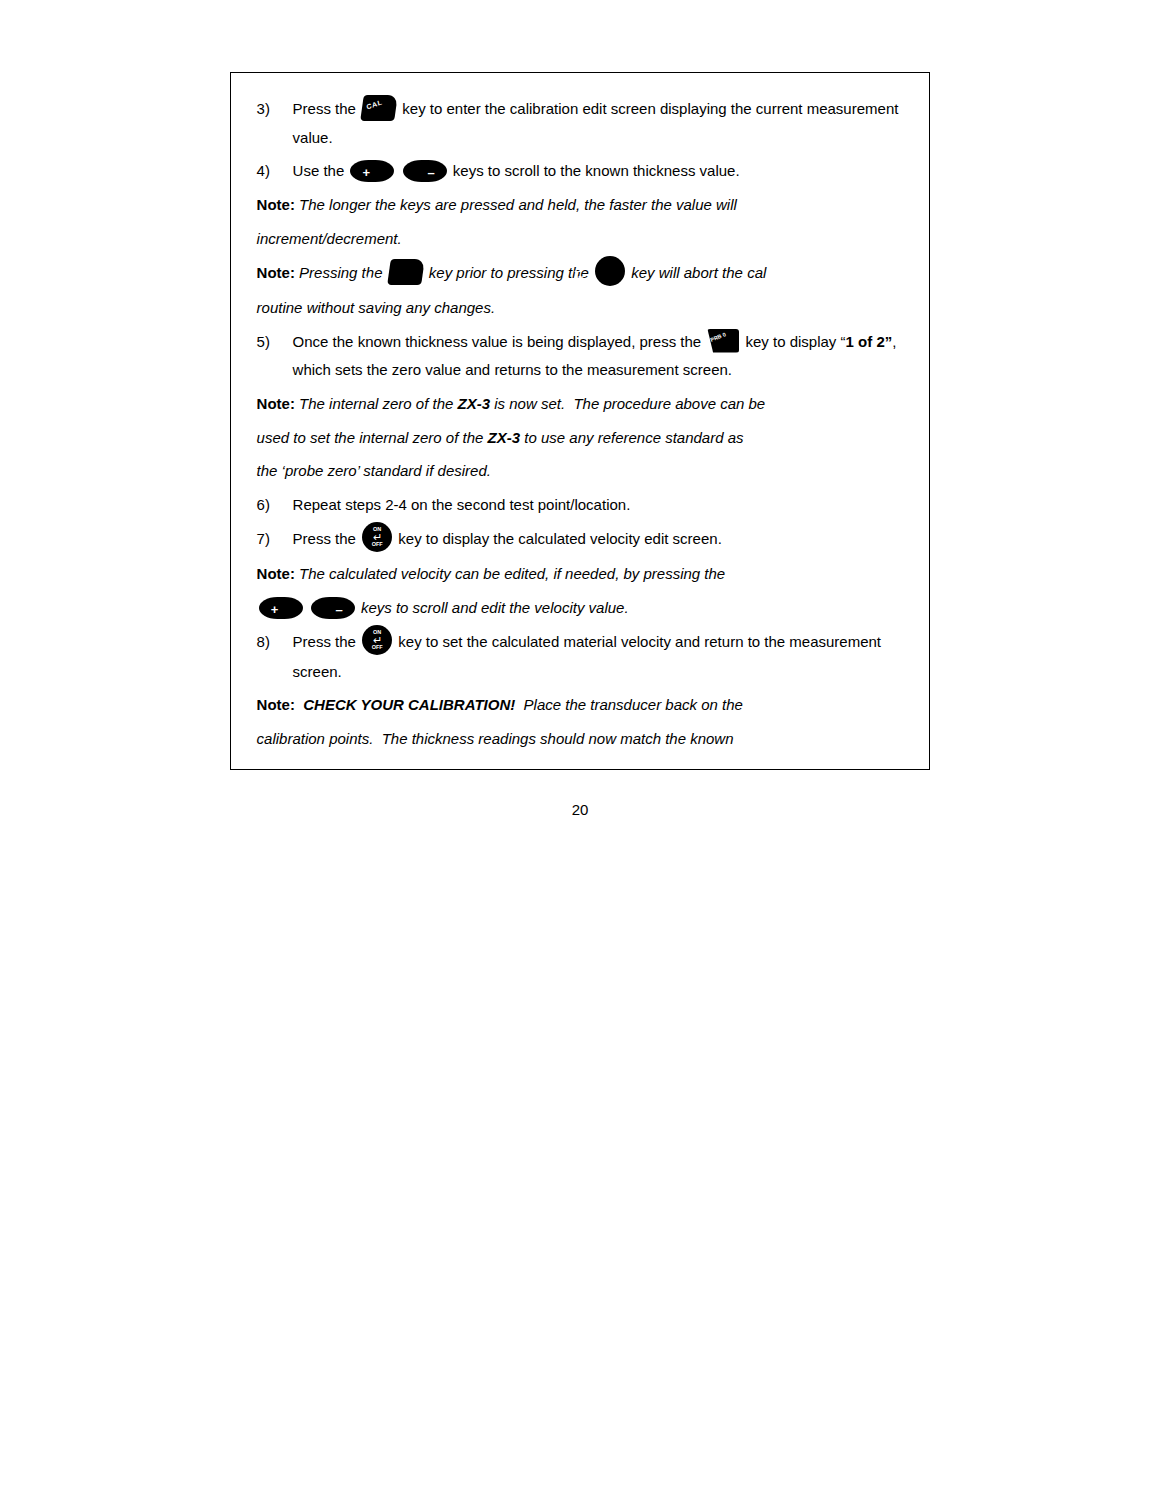3) Press the key to enter the calibration edit screen displaying the current measurement value.
4) Use the keys to scroll to the known thickness value.
Note: The longer the keys are pressed and held, the faster the value will
increment/decrement.
Note: Pressing the key prior to pressing the ↵ key will abort the cal
routine without saving any changes.
5) Once the known thickness value is being displayed, press the key to display “1 of 2”, which sets the zero value and returns to the measurement screen.
Note: The internal zero of the ZX-3 is now set. The procedure above can be
used to set the internal zero of the ZX-3 to use any reference standard as
the ‘probe zero’ standard if desired.
6) Repeat steps 2-4 on the second test point/location.
7) Press the ↵ key to display the calculated velocity edit screen.
Note: The calculated velocity can be edited, if needed, by pressing the
keys to scroll and edit the velocity value.
8) Press the ↵ key to set the calculated material velocity and return to the measurement screen.
Note: CHECK YOUR CALIBRATION! Place the transducer back on the
calibration points. The thickness readings should now match the known
20